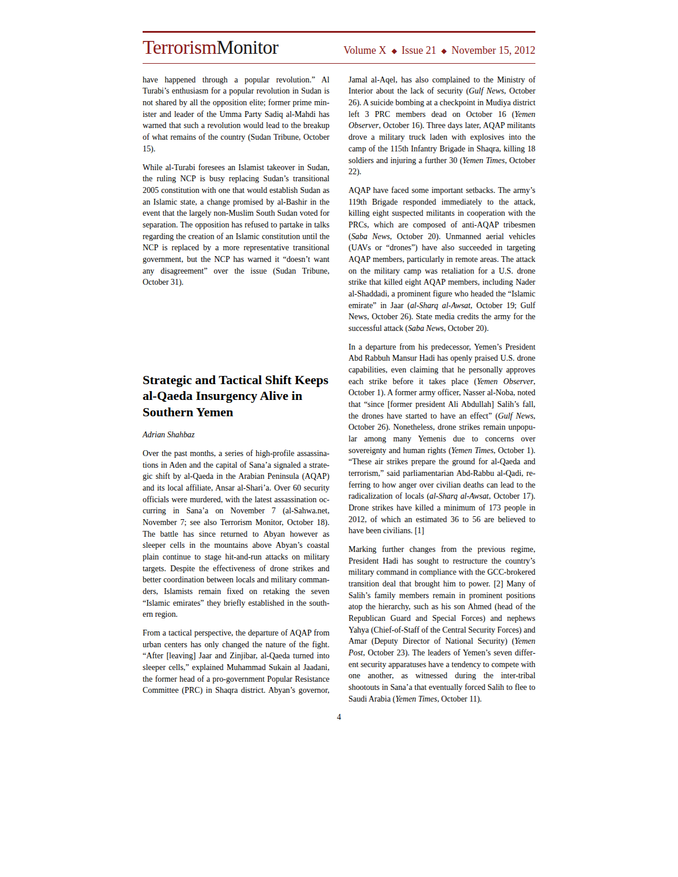Terrorism Monitor
Volume X ◆ Issue 21 ◆ November 15, 2012
have happened through a popular revolution.” Al Turabi’s enthusiasm for a popular revolution in Sudan is not shared by all the opposition elite; former prime minister and leader of the Umma Party Sadiq al-Mahdi has warned that such a revolution would lead to the breakup of what remains of the country (Sudan Tribune, October 15).
While al-Turabi foresees an Islamist takeover in Sudan, the ruling NCP is busy replacing Sudan’s transitional 2005 constitution with one that would establish Sudan as an Islamic state, a change promised by al-Bashir in the event that the largely non-Muslim South Sudan voted for separation. The opposition has refused to partake in talks regarding the creation of an Islamic constitution until the NCP is replaced by a more representative transitional government, but the NCP has warned it “doesn’t want any disagreement” over the issue (Sudan Tribune, October 31).
Strategic and Tactical Shift Keeps al-Qaeda Insurgency Alive in Southern Yemen
Adrian Shahbaz
Over the past months, a series of high-profile assassinations in Aden and the capital of Sana’a signaled a strategic shift by al-Qaeda in the Arabian Peninsula (AQAP) and its local affiliate, Ansar al-Shari’a. Over 60 security officials were murdered, with the latest assassination occurring in Sana’a on November 7 (al-Sahwa.net, November 7; see also Terrorism Monitor, October 18). The battle has since returned to Abyan however as sleeper cells in the mountains above Abyan’s coastal plain continue to stage hit-and-run attacks on military targets. Despite the effectiveness of drone strikes and better coordination between locals and military commanders, Islamists remain fixed on retaking the seven “Islamic emirates” they briefly established in the southern region.
From a tactical perspective, the departure of AQAP from urban centers has only changed the nature of the fight. “After [leaving] Jaar and Zinjibar, al-Qaeda turned into sleeper cells,” explained Muhammad Sukain al Jaadani, the former head of a pro-government Popular Resistance Committee (PRC) in Shaqra district. Abyan’s governor, Jamal al-Aqel, has also complained to the Ministry of Interior about the lack of security (Gulf News, October 26). A suicide bombing at a checkpoint in Mudiya district left 3 PRC members dead on October 16 (Yemen Observer, October 16). Three days later, AQAP militants drove a military truck laden with explosives into the camp of the 115th Infantry Brigade in Shaqra, killing 18 soldiers and injuring a further 30 (Yemen Times, October 22).
AQAP have faced some important setbacks. The army’s 119th Brigade responded immediately to the attack, killing eight suspected militants in cooperation with the PRCs, which are composed of anti-AQAP tribesmen (Saba News, October 20). Unmanned aerial vehicles (UAVs or “drones”) have also succeeded in targeting AQAP members, particularly in remote areas. The attack on the military camp was retaliation for a U.S. drone strike that killed eight AQAP members, including Nader al-Shaddadi, a prominent figure who headed the “Islamic emirate” in Jaar (al-Sharq al-Awsat, October 19; Gulf News, October 26). State media credits the army for the successful attack (Saba News, October 20).
In a departure from his predecessor, Yemen’s President Abd Rabbuh Mansur Hadi has openly praised U.S. drone capabilities, even claiming that he personally approves each strike before it takes place (Yemen Observer, October 1). A former army officer, Nasser al-Noba, noted that “since [former president Ali Abdullah] Salih’s fall, the drones have started to have an effect” (Gulf News, October 26). Nonetheless, drone strikes remain unpopular among many Yemenis due to concerns over sovereignty and human rights (Yemen Times, October 1). “These air strikes prepare the ground for al-Qaeda and terrorism,” said parliamentarian Abd-Rabbu al-Qadi, referring to how anger over civilian deaths can lead to the radicalization of locals (al-Sharq al-Awsat, October 17). Drone strikes have killed a minimum of 173 people in 2012, of which an estimated 36 to 56 are believed to have been civilians. [1]
Marking further changes from the previous regime, President Hadi has sought to restructure the country’s military command in compliance with the GCC-brokered transition deal that brought him to power. [2] Many of Salih’s family members remain in prominent positions atop the hierarchy, such as his son Ahmed (head of the Republican Guard and Special Forces) and nephews Yahya (Chief-of-Staff of the Central Security Forces) and Amar (Deputy Director of National Security) (Yemen Post, October 23). The leaders of Yemen’s seven different security apparatuses have a tendency to compete with one another, as witnessed during the inter-tribal shootouts in Sana’a that eventually forced Salih to flee to Saudi Arabia (Yemen Times, October 11).
4